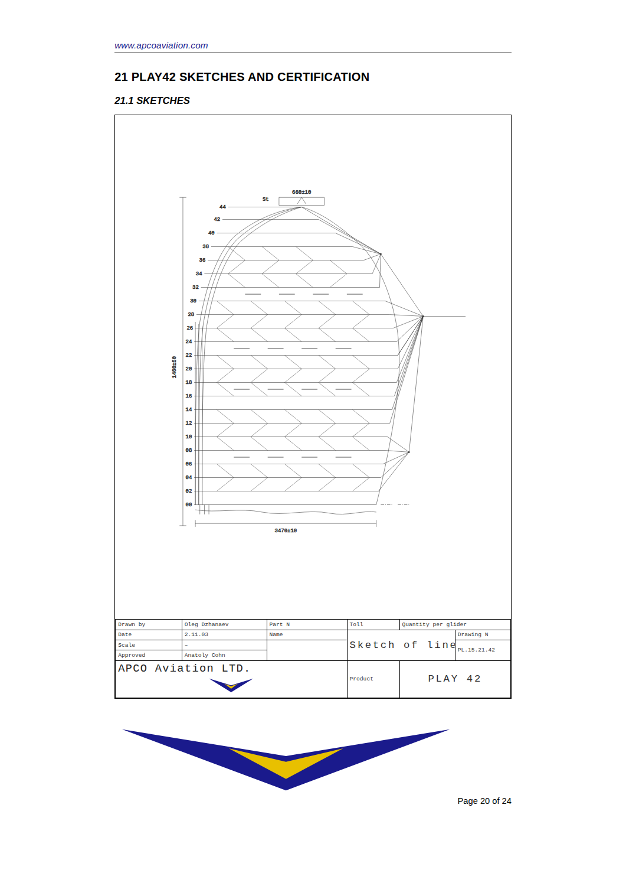www.apcoaviation.com
21 PLAY42 SKETCHES AND CERTIFICATION
21.1 SKETCHES
660±10 St 1460±50 44 42 40 38 36 34 32 30 28 26 24 22 20 18 16 14 12 10 08 06 04 02 00 3470±10
| Drawn by | Oleg Dzhanaev | Part N | Toll | Quantity per glider |
| Date | 2.11.03 | Name | Sketch of lines | Drawing N |
| Scale | – | | PL.15.21.42 |
| Approved | Anatoly Cohn |
| APCO Aviation LTD. | Product | PLAY 42 |
Page 20 of 24